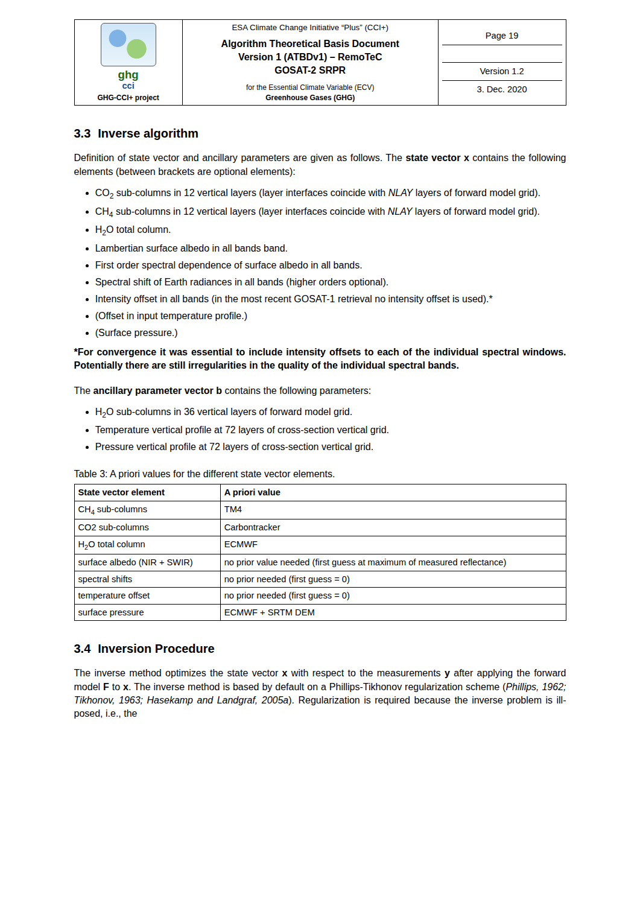| ghg cci GHG-CCI+ project | ESA Climate Change Initiative “Plus” (CCI+) Algorithm Theoretical Basis Document Version 1 (ATBDv1) – RemoTeC GOSAT-2 SRPR for the Essential Climate Variable (ECV) Greenhouse Gases (GHG) | / Page 19 / / Version 1.2 / / 3. Dec. 2020 / |
3.3 Inverse algorithm
Definition of state vector and ancillary parameters are given as follows. The state vector x contains the following elements (between brackets are optional elements):
CO2 sub-columns in 12 vertical layers (layer interfaces coincide with NLAY layers of forward model grid).
CH4 sub-columns in 12 vertical layers (layer interfaces coincide with NLAY layers of forward model grid).
H2O total column.
Lambertian surface albedo in all bands band.
First order spectral dependence of surface albedo in all bands.
Spectral shift of Earth radiances in all bands (higher orders optional).
Intensity offset in all bands (in the most recent GOSAT-1 retrieval no intensity offset is used).*
(Offset in input temperature profile.)
(Surface pressure.)
*For convergence it was essential to include intensity offsets to each of the individual spectral windows. Potentially there are still irregularities in the quality of the individual spectral bands.
The ancillary parameter vector b contains the following parameters:
H2O sub-columns in 36 vertical layers of forward model grid.
Temperature vertical profile at 72 layers of cross-section vertical grid.
Pressure vertical profile at 72 layers of cross-section vertical grid.
Table 3: A priori values for the different state vector elements.
| State vector element | A priori value |
| --- | --- |
| CH 4 sub-columns | TM4 |
| CO2 sub-columns | Carbontracker |
| H 2 O total column | ECMWF |
| surface albedo (NIR + SWIR) | no prior value needed (first guess at maximum of measured reflectance) |
| spectral shifts | no prior needed (first guess = 0) |
| temperature offset | no prior needed (first guess = 0) |
| surface pressure | ECMWF + SRTM DEM |
3.4 Inversion Procedure
The inverse method optimizes the state vector x with respect to the measurements y after applying the forward model F to x. The inverse method is based by default on a Phillips-Tikhonov regularization scheme (Phillips, 1962; Tikhonov, 1963; Hasekamp and Landgraf, 2005a). Regularization is required because the inverse problem is ill-posed, i.e., the